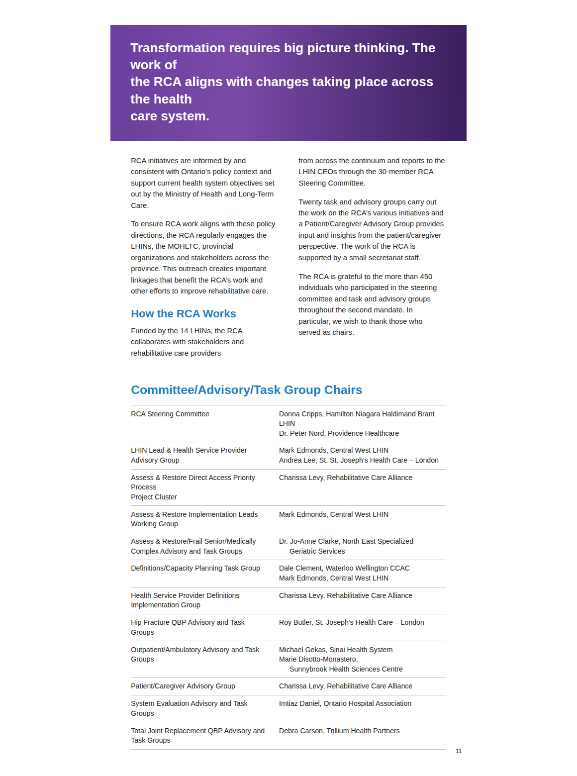Transformation requires big picture thinking. The work of
the RCA aligns with changes taking place across the health
care system.
RCA initiatives are informed by and consistent with Ontario’s policy context and support current health system objectives set out by the Ministry of Health and Long-Term Care.
To ensure RCA work aligns with these policy directions, the RCA regularly engages the LHINs, the MOHLTC, provincial organizations and stakeholders across the province. This outreach creates important linkages that benefit the RCA’s work and other efforts to improve rehabilitative care.
How the RCA Works
Funded by the 14 LHINs, the RCA collaborates with stakeholders and rehabilitative care providers
from across the continuum and reports to the LHIN CEOs through the 30-member RCA Steering Committee.
Twenty task and advisory groups carry out the work on the RCA’s various initiatives and a Patient/Caregiver Advisory Group provides input and insights from the patient/caregiver perspective. The work of the RCA is supported by a small secretariat staff.
The RCA is grateful to the more than 450 individuals who participated in the steering committee and task and advisory groups throughout the second mandate. In particular, we wish to thank those who served as chairs.
Committee/Advisory/Task Group Chairs
| RCA Steering Committee | Donna Cripps, Hamilton Niagara Haldimand Brant LHIN Dr. Peter Nord, Providence Healthcare |
| LHIN Lead & Health Service Provider Advisory Group | Mark Edmonds, Central West LHIN Andrea Lee, St. St. Joseph’s Health Care – London |
| Assess & Restore Direct Access Priority Process Project Cluster | Charissa Levy, Rehabilitative Care Alliance |
| Assess & Restore Implementation Leads Working Group | Mark Edmonds, Central West LHIN |
| Assess & Restore/Frail Senior/Medically Complex Advisory and Task Groups | Dr. Jo-Anne Clarke, North East Specialized Geriatric Services |
| Definitions/Capacity Planning Task Group | Dale Clement, Waterloo Wellington CCAC Mark Edmonds, Central West LHIN |
| Health Service Provider Definitions Implementation Group | Charissa Levy, Rehabilitative Care Alliance |
| Hip Fracture QBP Advisory and Task Groups | Roy Butler, St. Joseph’s Health Care – London |
| Outpatient/Ambulatory Advisory and Task Groups | Michael Gekas, Sinai Health System Marie Disotto-Monastero, Sunnybrook Health Sciences Centre |
| Patient/Caregiver Advisory Group | Charissa Levy, Rehabilitative Care Alliance |
| System Evaluation Advisory and Task Groups | Imtiaz Daniel, Ontario Hospital Association |
| Total Joint Replacement QBP Advisory and Task Groups | Debra Carson, Trillium Health Partners |
11